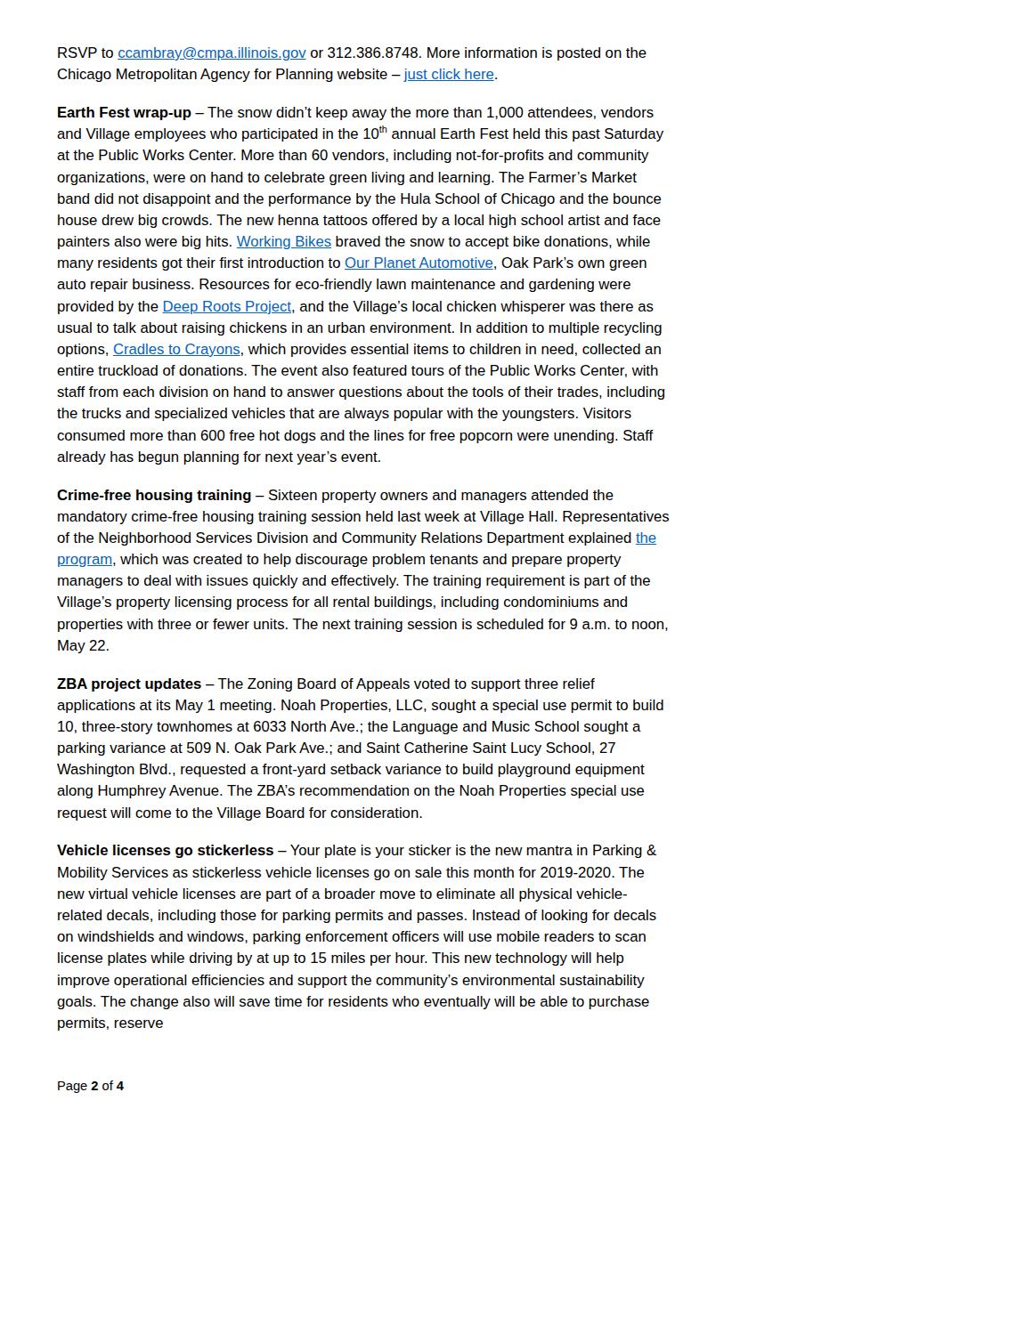RSVP to ccambray@cmpa.illinois.gov or 312.386.8748. More information is posted on the Chicago Metropolitan Agency for Planning website – just click here.
Earth Fest wrap-up – The snow didn’t keep away the more than 1,000 attendees, vendors and Village employees who participated in the 10th annual Earth Fest held this past Saturday at the Public Works Center. More than 60 vendors, including not-for-profits and community organizations, were on hand to celebrate green living and learning. The Farmer’s Market band did not disappoint and the performance by the Hula School of Chicago and the bounce house drew big crowds. The new henna tattoos offered by a local high school artist and face painters also were big hits. Working Bikes braved the snow to accept bike donations, while many residents got their first introduction to Our Planet Automotive, Oak Park’s own green auto repair business. Resources for eco-friendly lawn maintenance and gardening were provided by the Deep Roots Project, and the Village’s local chicken whisperer was there as usual to talk about raising chickens in an urban environment. In addition to multiple recycling options, Cradles to Crayons, which provides essential items to children in need, collected an entire truckload of donations. The event also featured tours of the Public Works Center, with staff from each division on hand to answer questions about the tools of their trades, including the trucks and specialized vehicles that are always popular with the youngsters. Visitors consumed more than 600 free hot dogs and the lines for free popcorn were unending. Staff already has begun planning for next year’s event.
Crime-free housing training – Sixteen property owners and managers attended the mandatory crime-free housing training session held last week at Village Hall. Representatives of the Neighborhood Services Division and Community Relations Department explained the program, which was created to help discourage problem tenants and prepare property managers to deal with issues quickly and effectively. The training requirement is part of the Village’s property licensing process for all rental buildings, including condominiums and properties with three or fewer units. The next training session is scheduled for 9 a.m. to noon, May 22.
ZBA project updates – The Zoning Board of Appeals voted to support three relief applications at its May 1 meeting. Noah Properties, LLC, sought a special use permit to build 10, three-story townhomes at 6033 North Ave.; the Language and Music School sought a parking variance at 509 N. Oak Park Ave.; and Saint Catherine Saint Lucy School, 27 Washington Blvd., requested a front-yard setback variance to build playground equipment along Humphrey Avenue. The ZBA’s recommendation on the Noah Properties special use request will come to the Village Board for consideration.
Vehicle licenses go stickerless – Your plate is your sticker is the new mantra in Parking & Mobility Services as stickerless vehicle licenses go on sale this month for 2019-2020. The new virtual vehicle licenses are part of a broader move to eliminate all physical vehicle-related decals, including those for parking permits and passes. Instead of looking for decals on windshields and windows, parking enforcement officers will use mobile readers to scan license plates while driving by at up to 15 miles per hour. This new technology will help improve operational efficiencies and support the community’s environmental sustainability goals. The change also will save time for residents who eventually will be able to purchase permits, reserve
Page 2 of 4